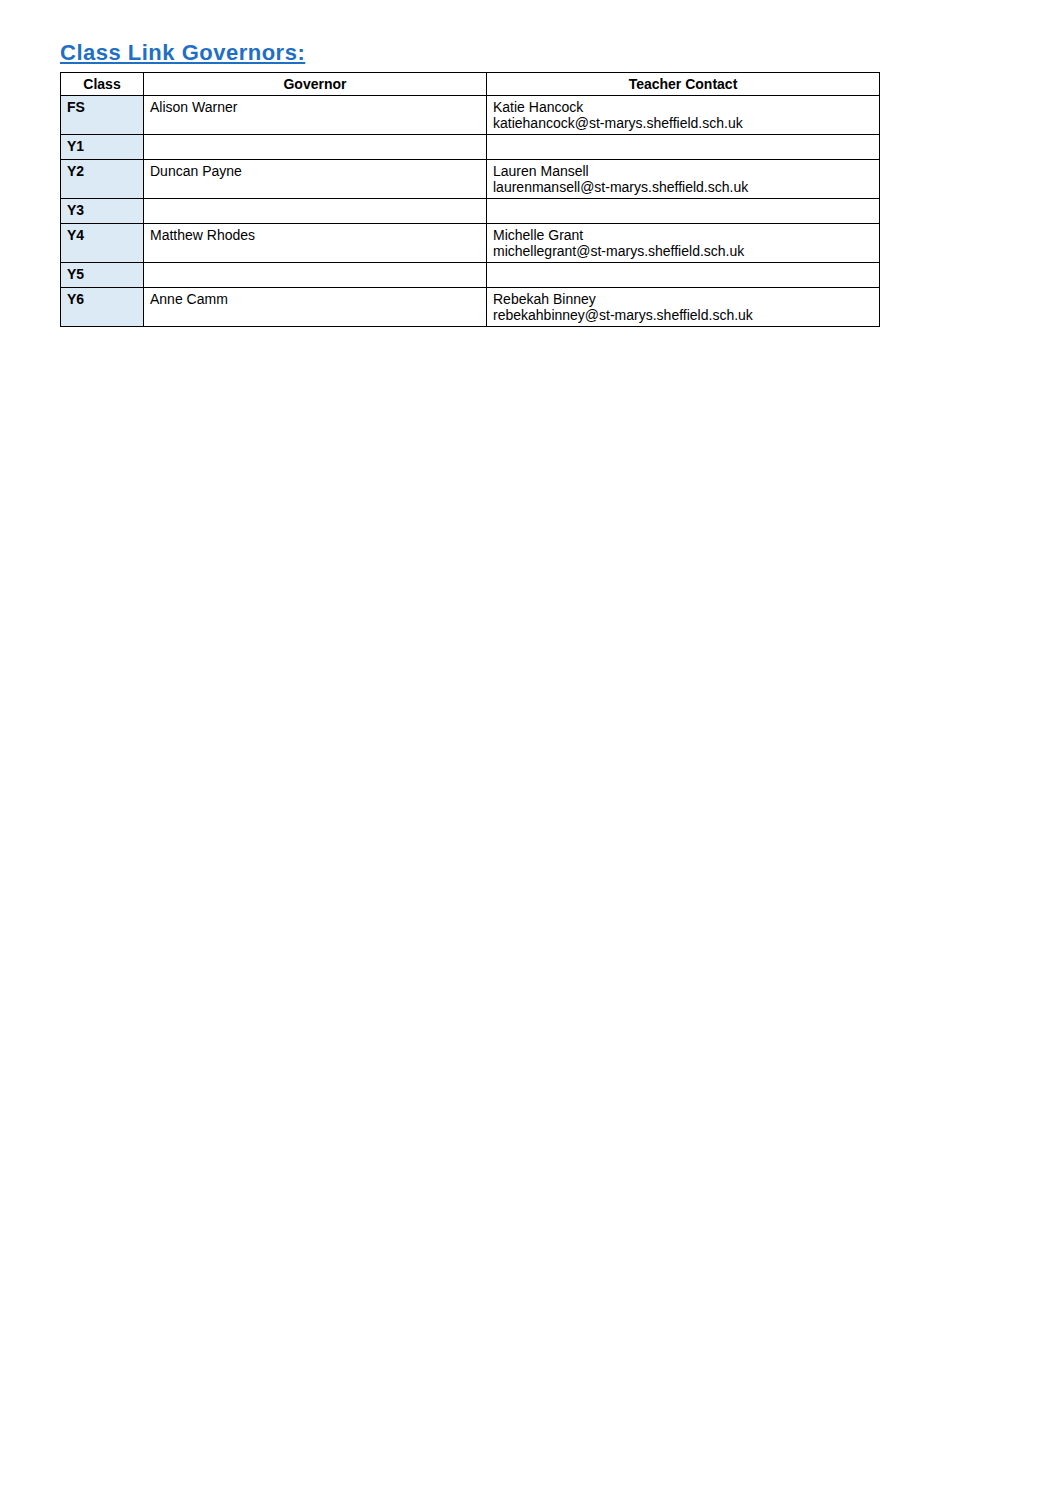Class Link Governors:
| Class | Governor | Teacher Contact |
| --- | --- | --- |
| FS | Alison Warner | Katie Hancock katiehancock@st-marys.sheffield.sch.uk |
| Y1 | | |
| Y2 | Duncan Payne | Lauren Mansell laurenmansell@st-marys.sheffield.sch.uk |
| Y3 | | |
| Y4 | Matthew Rhodes | Michelle Grant michellegrant@st-marys.sheffield.sch.uk |
| Y5 | | |
| Y6 | Anne Camm | Rebekah Binney rebekahbinney@st-marys.sheffield.sch.uk |